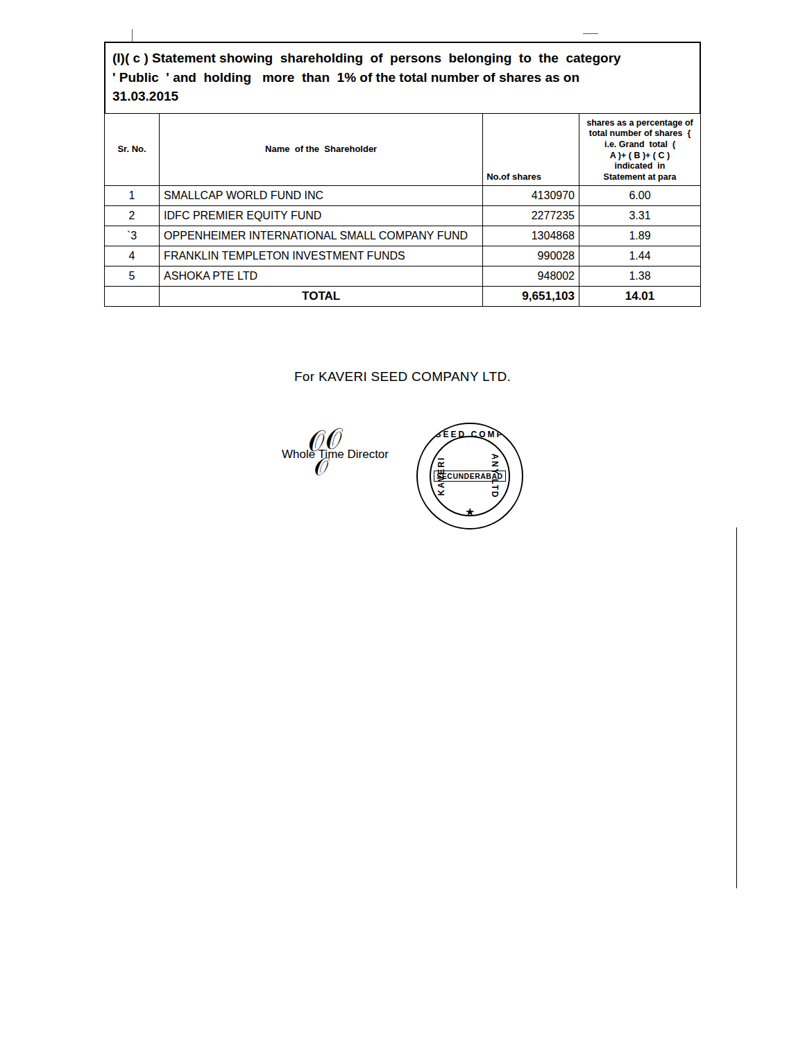(I)( c ) Statement showing shareholding of persons belonging to the category
' Public ' and holding more than 1% of the total number of shares as on
31.03.2015
| Sr. No. | Name of the Shareholder | No.of shares | shares as a percentage of total number of shares { i.e. Grand total ( A )+ ( B )+ ( C ) indicated in Statement at para |
| --- | --- | --- | --- |
| 1 | SMALLCAP WORLD FUND INC | 4130970 | 6.00 |
| 2 | IDFC PREMIER EQUITY FUND | 2277235 | 3.31 |
| `3 | OPPENHEIMER INTERNATIONAL SMALL COMPANY FUND | 1304868 | 1.89 |
| 4 | FRANKLIN TEMPLETON INVESTMENT FUNDS | 990028 | 1.44 |
| 5 | ASHOKA PTE LTD | 948002 | 1.38 |
| | TOTAL | 9,651,103 | 14.01 |
For KAVERI SEED COMPANY LTD.
 𝒪𝒪 
Whole Time Director
𝒪
SEED COMP
KAVERI
ANY LTD
SECUNDERABAD
★